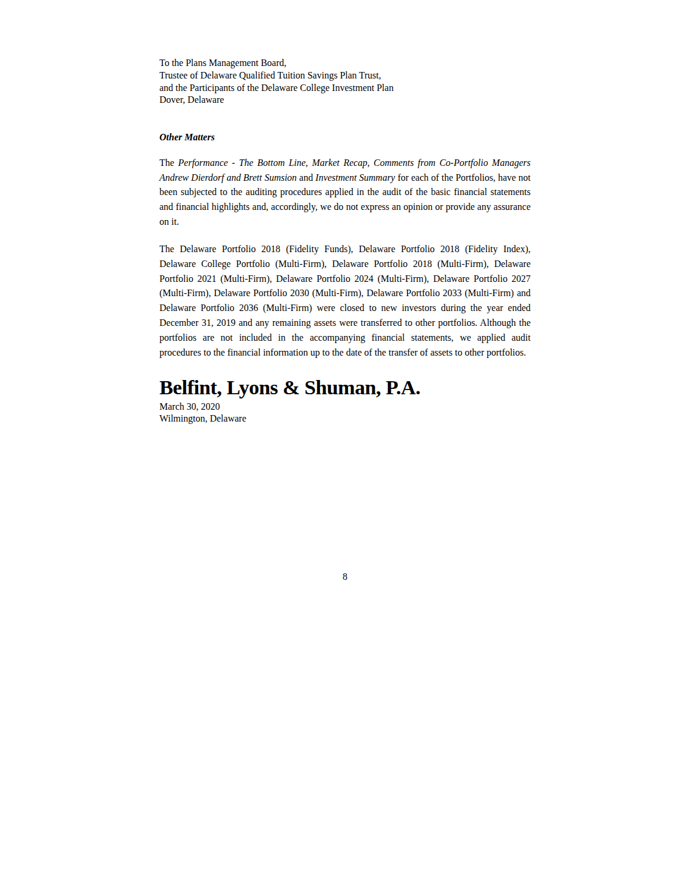To the Plans Management Board,
Trustee of Delaware Qualified Tuition Savings Plan Trust,
and the Participants of the Delaware College Investment Plan
Dover, Delaware
Other Matters
The Performance - The Bottom Line, Market Recap, Comments from Co-Portfolio Managers Andrew Dierdorf and Brett Sumsion and Investment Summary for each of the Portfolios, have not been subjected to the auditing procedures applied in the audit of the basic financial statements and financial highlights and, accordingly, we do not express an opinion or provide any assurance on it.
The Delaware Portfolio 2018 (Fidelity Funds), Delaware Portfolio 2018 (Fidelity Index), Delaware College Portfolio (Multi-Firm), Delaware Portfolio 2018 (Multi-Firm), Delaware Portfolio 2021 (Multi-Firm), Delaware Portfolio 2024 (Multi-Firm), Delaware Portfolio 2027 (Multi-Firm), Delaware Portfolio 2030 (Multi-Firm), Delaware Portfolio 2033 (Multi-Firm) and Delaware Portfolio 2036 (Multi-Firm) were closed to new investors during the year ended December 31, 2019 and any remaining assets were transferred to other portfolios. Although the portfolios are not included in the accompanying financial statements, we applied audit procedures to the financial information up to the date of the transfer of assets to other portfolios.
Belfint, Lyons & Shuman, P.A.
March 30, 2020
Wilmington, Delaware
8